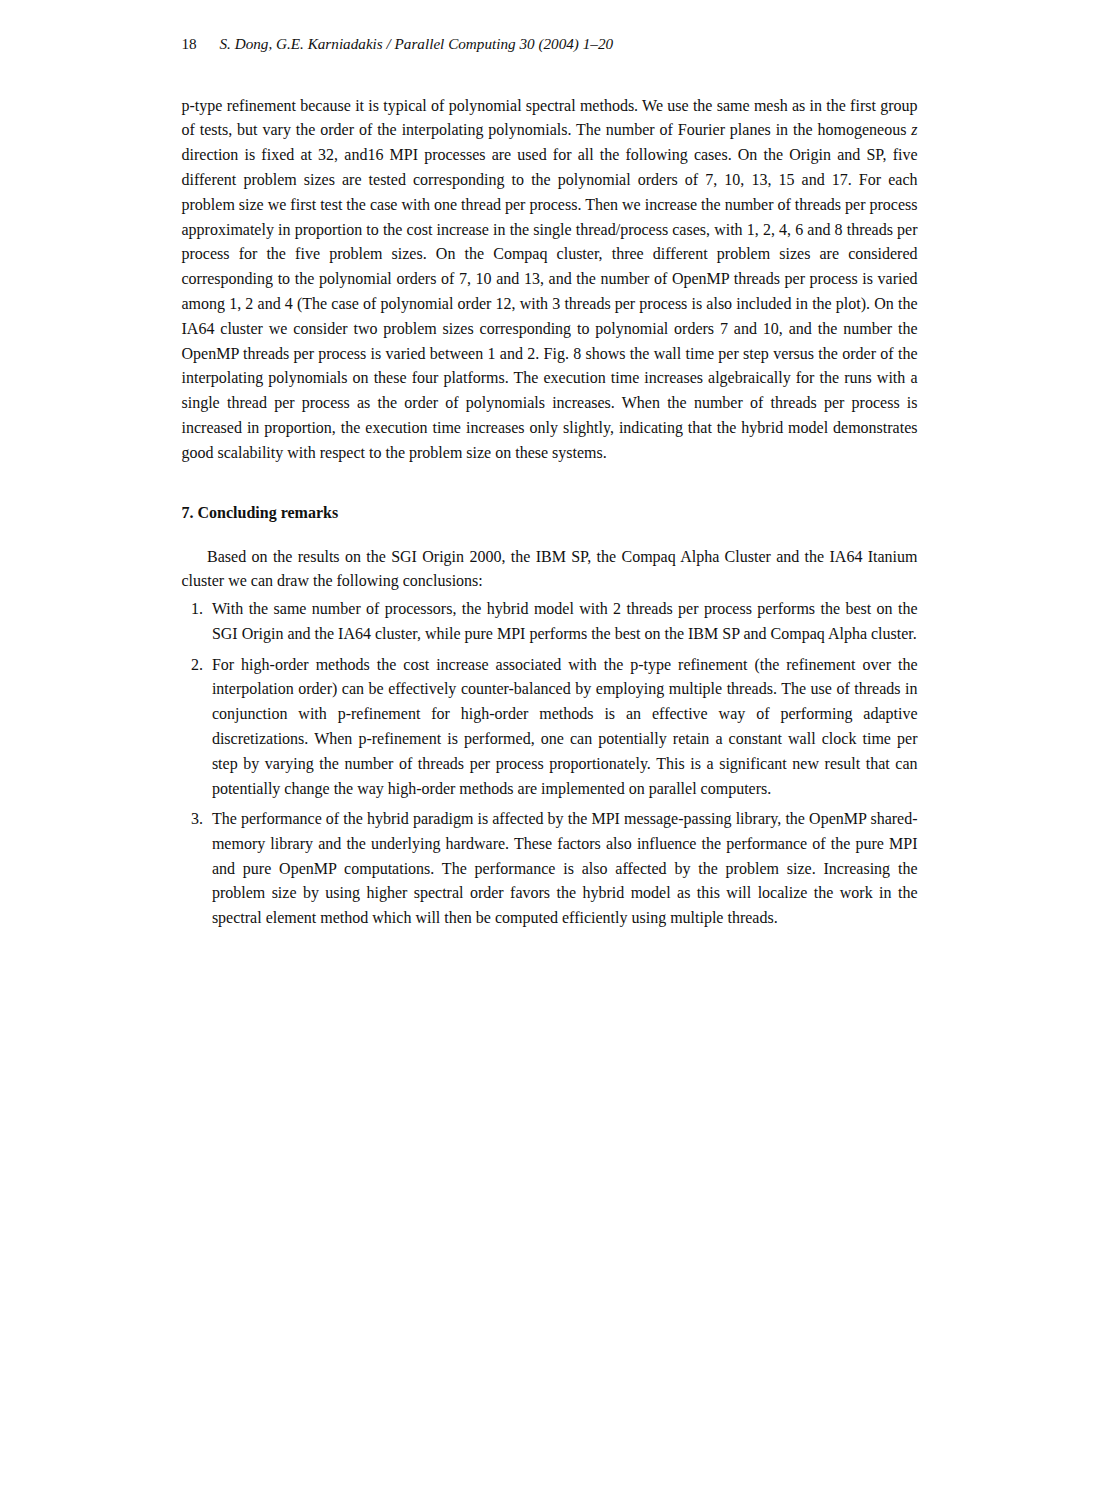18 S. Dong, G.E. Karniadakis / Parallel Computing 30 (2004) 1–20
p-type refinement because it is typical of polynomial spectral methods. We use the same mesh as in the first group of tests, but vary the order of the interpolating polynomials. The number of Fourier planes in the homogeneous z direction is fixed at 32, and16 MPI processes are used for all the following cases. On the Origin and SP, five different problem sizes are tested corresponding to the polynomial orders of 7, 10, 13, 15 and 17. For each problem size we first test the case with one thread per process. Then we increase the number of threads per process approximately in proportion to the cost increase in the single thread/process cases, with 1, 2, 4, 6 and 8 threads per process for the five problem sizes. On the Compaq cluster, three different problem sizes are considered corresponding to the polynomial orders of 7, 10 and 13, and the number of OpenMP threads per process is varied among 1, 2 and 4 (The case of polynomial order 12, with 3 threads per process is also included in the plot). On the IA64 cluster we consider two problem sizes corresponding to polynomial orders 7 and 10, and the number the OpenMP threads per process is varied between 1 and 2. Fig. 8 shows the wall time per step versus the order of the interpolating polynomials on these four platforms. The execution time increases algebraically for the runs with a single thread per process as the order of polynomials increases. When the number of threads per process is increased in proportion, the execution time increases only slightly, indicating that the hybrid model demonstrates good scalability with respect to the problem size on these systems.
7. Concluding remarks
Based on the results on the SGI Origin 2000, the IBM SP, the Compaq Alpha Cluster and the IA64 Itanium cluster we can draw the following conclusions:
With the same number of processors, the hybrid model with 2 threads per process performs the best on the SGI Origin and the IA64 cluster, while pure MPI performs the best on the IBM SP and Compaq Alpha cluster.
For high-order methods the cost increase associated with the p-type refinement (the refinement over the interpolation order) can be effectively counter-balanced by employing multiple threads. The use of threads in conjunction with p-refinement for high-order methods is an effective way of performing adaptive discretizations. When p-refinement is performed, one can potentially retain a constant wall clock time per step by varying the number of threads per process proportionately. This is a significant new result that can potentially change the way high-order methods are implemented on parallel computers.
The performance of the hybrid paradigm is affected by the MPI message-passing library, the OpenMP shared-memory library and the underlying hardware. These factors also influence the performance of the pure MPI and pure OpenMP computations. The performance is also affected by the problem size. Increasing the problem size by using higher spectral order favors the hybrid model as this will localize the work in the spectral element method which will then be computed efficiently using multiple threads.